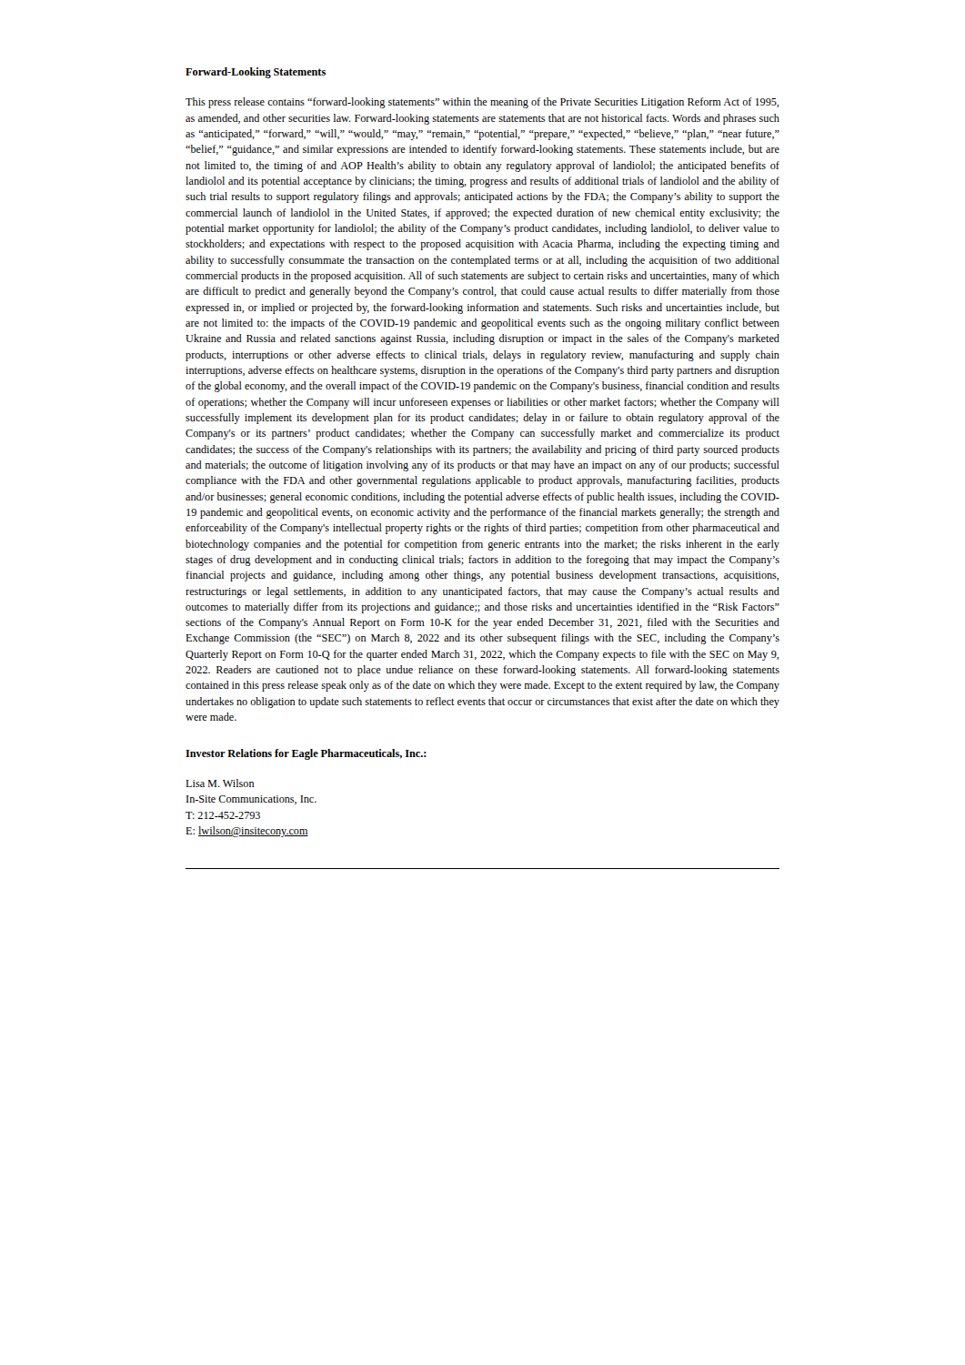Forward-Looking Statements
This press release contains “forward-looking statements” within the meaning of the Private Securities Litigation Reform Act of 1995, as amended, and other securities law. Forward-looking statements are statements that are not historical facts. Words and phrases such as “anticipated,” “forward,” “will,” “would,” “may,” “remain,” “potential,” “prepare,” “expected,” “believe,” “plan,” “near future,” “belief,” “guidance,” and similar expressions are intended to identify forward-looking statements. These statements include, but are not limited to, the timing of and AOP Health’s ability to obtain any regulatory approval of landiolol; the anticipated benefits of landiolol and its potential acceptance by clinicians; the timing, progress and results of additional trials of landiolol and the ability of such trial results to support regulatory filings and approvals; anticipated actions by the FDA; the Company’s ability to support the commercial launch of landiolol in the United States, if approved; the expected duration of new chemical entity exclusivity; the potential market opportunity for landiolol; the ability of the Company’s product candidates, including landiolol, to deliver value to stockholders; and expectations with respect to the proposed acquisition with Acacia Pharma, including the expecting timing and ability to successfully consummate the transaction on the contemplated terms or at all, including the acquisition of two additional commercial products in the proposed acquisition. All of such statements are subject to certain risks and uncertainties, many of which are difficult to predict and generally beyond the Company’s control, that could cause actual results to differ materially from those expressed in, or implied or projected by, the forward-looking information and statements. Such risks and uncertainties include, but are not limited to: the impacts of the COVID-19 pandemic and geopolitical events such as the ongoing military conflict between Ukraine and Russia and related sanctions against Russia, including disruption or impact in the sales of the Company's marketed products, interruptions or other adverse effects to clinical trials, delays in regulatory review, manufacturing and supply chain interruptions, adverse effects on healthcare systems, disruption in the operations of the Company's third party partners and disruption of the global economy, and the overall impact of the COVID-19 pandemic on the Company's business, financial condition and results of operations; whether the Company will incur unforeseen expenses or liabilities or other market factors; whether the Company will successfully implement its development plan for its product candidates; delay in or failure to obtain regulatory approval of the Company's or its partners’ product candidates; whether the Company can successfully market and commercialize its product candidates; the success of the Company's relationships with its partners; the availability and pricing of third party sourced products and materials; the outcome of litigation involving any of its products or that may have an impact on any of our products; successful compliance with the FDA and other governmental regulations applicable to product approvals, manufacturing facilities, products and/or businesses; general economic conditions, including the potential adverse effects of public health issues, including the COVID-19 pandemic and geopolitical events, on economic activity and the performance of the financial markets generally; the strength and enforceability of the Company's intellectual property rights or the rights of third parties; competition from other pharmaceutical and biotechnology companies and the potential for competition from generic entrants into the market; the risks inherent in the early stages of drug development and in conducting clinical trials; factors in addition to the foregoing that may impact the Company’s financial projects and guidance, including among other things, any potential business development transactions, acquisitions, restructurings or legal settlements, in addition to any unanticipated factors, that may cause the Company’s actual results and outcomes to materially differ from its projections and guidance;; and those risks and uncertainties identified in the “Risk Factors” sections of the Company's Annual Report on Form 10-K for the year ended December 31, 2021, filed with the Securities and Exchange Commission (the “SEC”) on March 8, 2022 and its other subsequent filings with the SEC, including the Company’s Quarterly Report on Form 10-Q for the quarter ended March 31, 2022, which the Company expects to file with the SEC on May 9, 2022. Readers are cautioned not to place undue reliance on these forward-looking statements. All forward-looking statements contained in this press release speak only as of the date on which they were made. Except to the extent required by law, the Company undertakes no obligation to update such statements to reflect events that occur or circumstances that exist after the date on which they were made.
Investor Relations for Eagle Pharmaceuticals, Inc.:
Lisa M. Wilson
In-Site Communications, Inc.
T: 212-452-2793
E: lwilson@insitecony.com